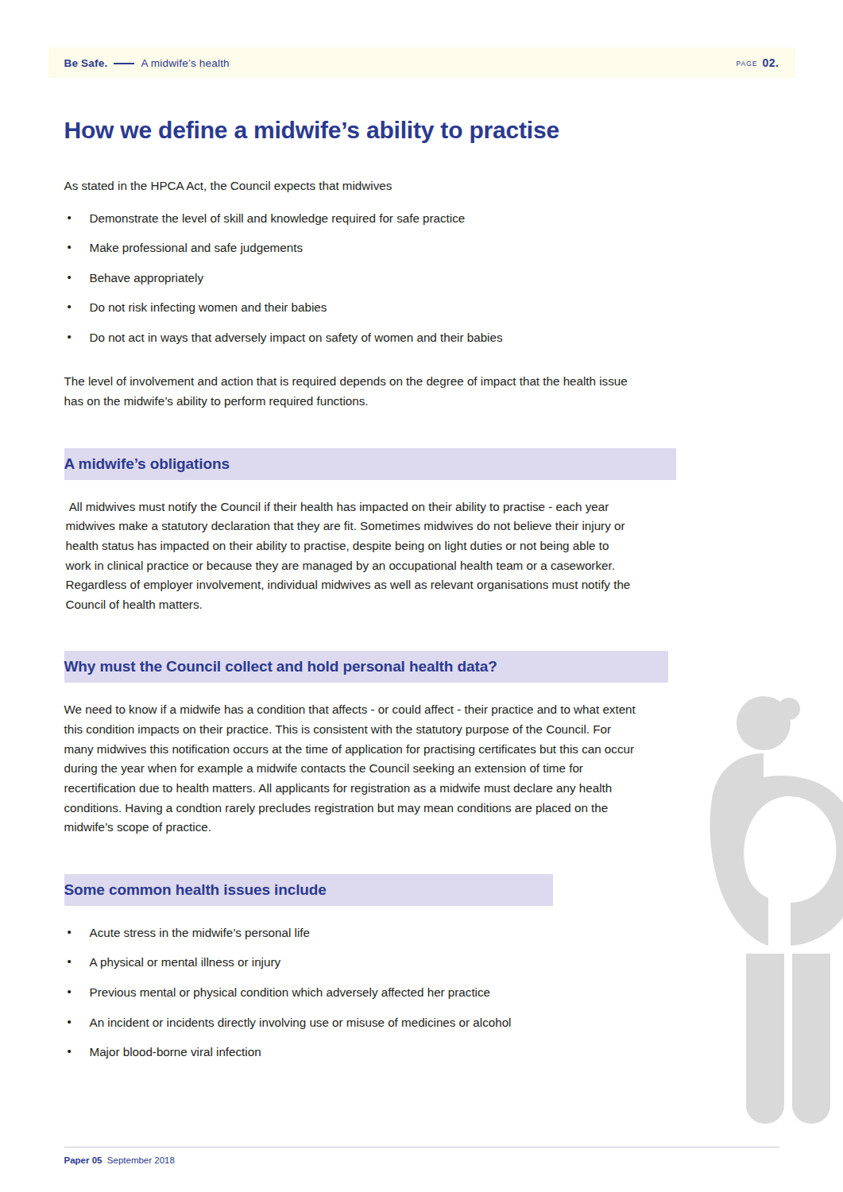Be Safe. A midwife’s health
PAGE 02.
How we define a midwife’s ability to practise
As stated in the HPCA Act, the Council expects that midwives
Demonstrate the level of skill and knowledge required for safe practice
Make professional and safe judgements
Behave appropriately
Do not risk infecting women and their babies
Do not act in ways that adversely impact on safety of women and their babies
The level of involvement and action that is required depends on the degree of impact that the health issue has on the midwife’s ability to perform required functions.
A midwife’s obligations
All midwives must notify the Council if their health has impacted on their ability to practise - each year midwives make a statutory declaration that they are fit. Sometimes midwives do not believe their injury or health status has impacted on their ability to practise, despite being on light duties or not being able to work in clinical practice or because they are managed by an occupational health team or a caseworker. Regardless of employer involvement, individual midwives as well as relevant organisations must notify the Council of health matters.
Why must the Council collect and hold personal health data?
We need to know if a midwife has a condition that affects - or could affect - their practice and to what extent this condition impacts on their practice. This is consistent with the statutory purpose of the Council. For many midwives this notification occurs at the time of application for practising certificates but this can occur during the year when for example a midwife contacts the Council seeking an extension of time for recertification due to health matters. All applicants for registration as a midwife must declare any health conditions. Having a condtion rarely precludes registration but may mean conditions are placed on the midwife’s scope of practice.
Some common health issues include
Acute stress in the midwife’s personal life
A physical or mental illness or injury
Previous mental or physical condition which adversely affected her practice
An incident or incidents directly involving use or misuse of medicines or alcohol
Major blood-borne viral infection
Paper 05 September 2018